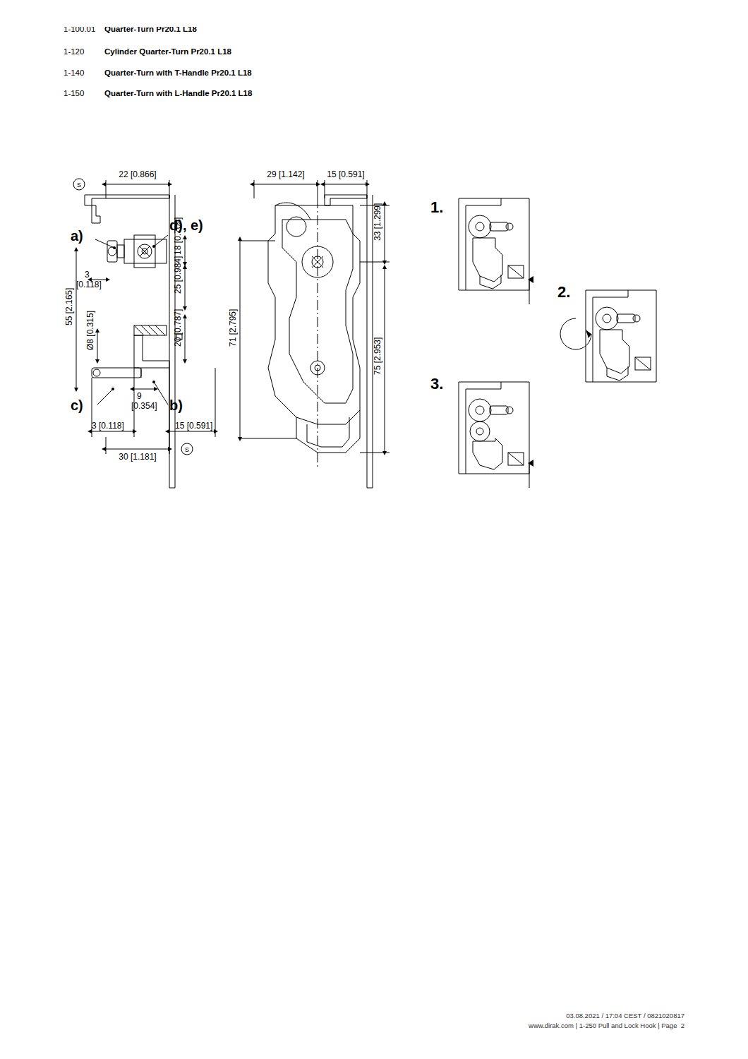1-100.01 Quarter-Turn Pr20.1 L18
1-120 Cylinder Quarter-Turn Pr20.1 L18
1-140 Quarter-Turn with T-Handle Pr20.1 L18
1-150 Quarter-Turn with L-Handle Pr20.1 L18
S 22 [0.866] a) d), e) 18 [0.709] 25 [0.984] 3 [0.118] 55 [2.165] Ø8 [0.315] 20 [0.787] c) b) 9 [0.354] 3 [0.118] 15 [0.591] 30 [1.181] S 29 [1.142] 15 [0.591] 33 [1.299] 75 [2.953] 71 [2.795] 1. 2. 3.
03.08.2021 / 17:04 CEST / 0821020817
www.dirak.com | 1-250 Pull and Lock Hook | Page 2